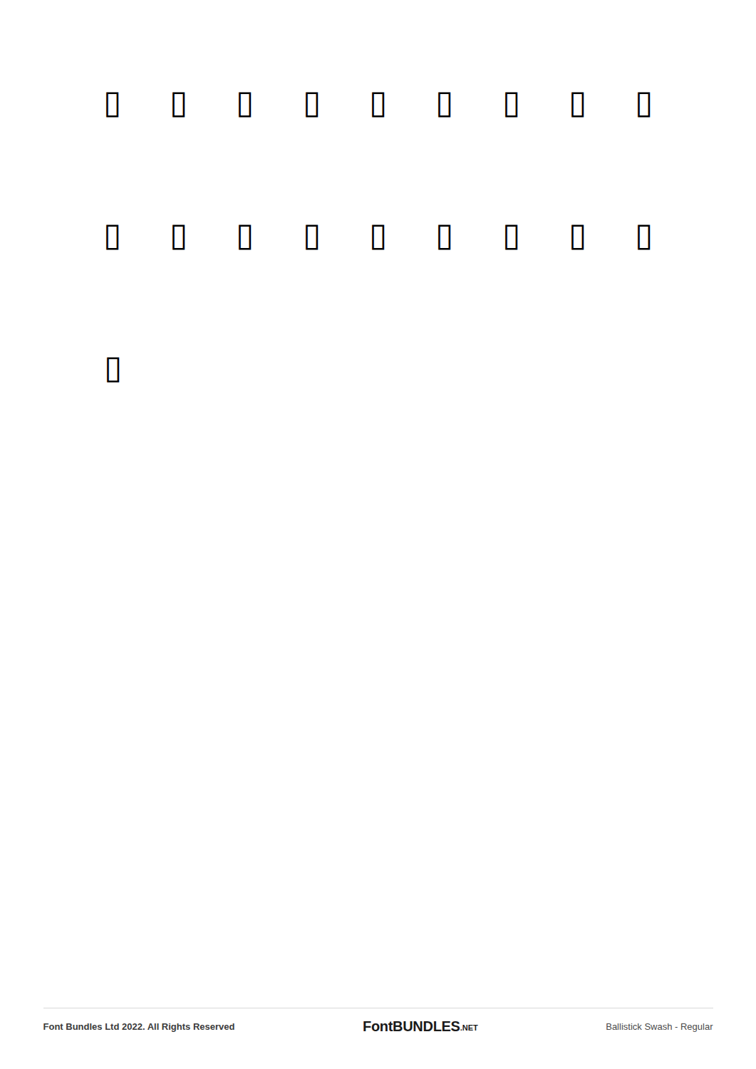▯
▯
▯
▯
▯
▯
▯
▯
▯
▯
▯
▯
▯
▯
▯
▯
▯
▯
▯
Font Bundles Ltd 2022. All Rights Reserved
FontBUNDLES.NET
Ballistick Swash - Regular